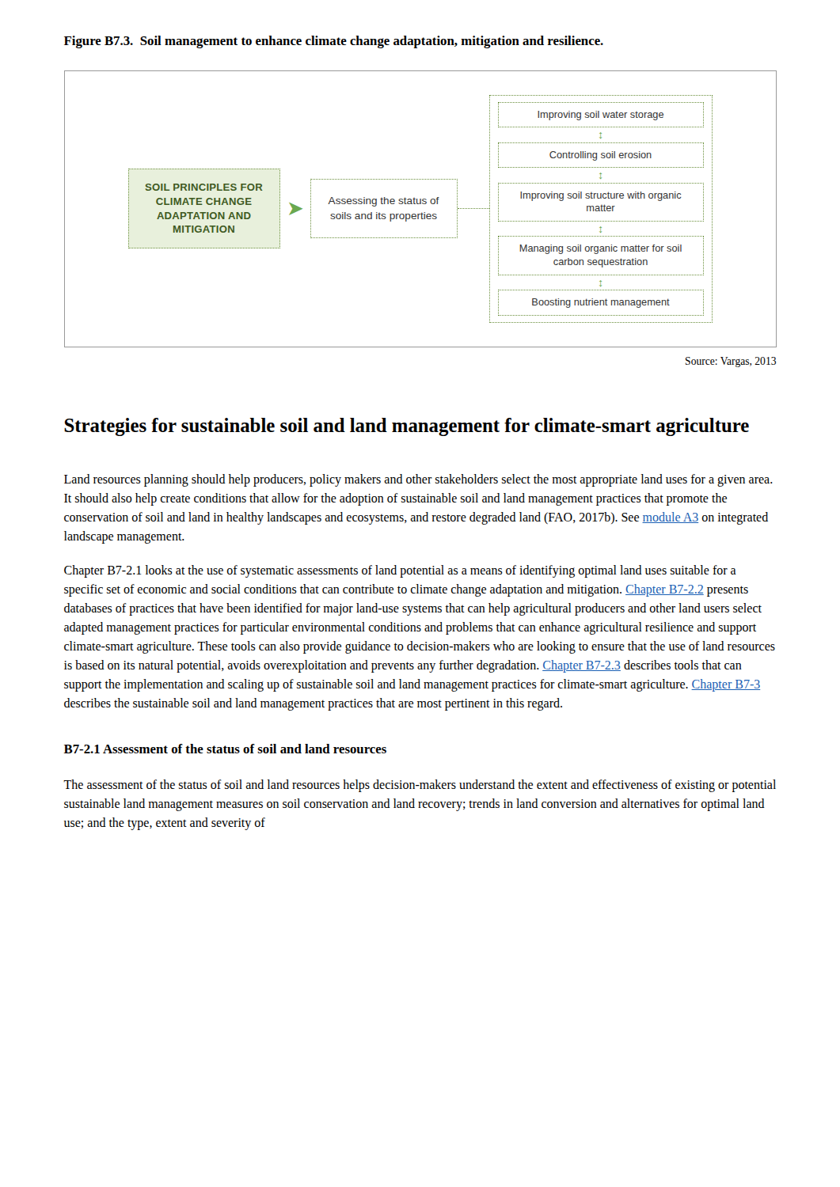Figure B7.3. Soil management to enhance climate change adaptation, mitigation and resilience.
SOIL PRINCIPLES FOR CLIMATE CHANGE ADAPTATION AND MITIGATION
➤
Assessing the status of soils and its properties
Improving soil water storage
↕
Controlling soil erosion
↕
Improving soil structure with organic matter
↕
Managing soil organic matter for soil carbon sequestration
↕
Boosting nutrient management
Source: Vargas, 2013
Strategies for sustainable soil and land management for climate-smart agriculture
Land resources planning should help producers, policy makers and other stakeholders select the most appropriate land uses for a given area. It should also help create conditions that allow for the adoption of sustainable soil and land management practices that promote the conservation of soil and land in healthy landscapes and ecosystems, and restore degraded land (FAO, 2017b). See module A3 on integrated landscape management.
Chapter B7-2.1 looks at the use of systematic assessments of land potential as a means of identifying optimal land uses suitable for a specific set of economic and social conditions that can contribute to climate change adaptation and mitigation. Chapter B7-2.2 presents databases of practices that have been identified for major land-use systems that can help agricultural producers and other land users select adapted management practices for particular environmental conditions and problems that can enhance agricultural resilience and support climate-smart agriculture. These tools can also provide guidance to decision-makers who are looking to ensure that the use of land resources is based on its natural potential, avoids overexploitation and prevents any further degradation. Chapter B7-2.3 describes tools that can support the implementation and scaling up of sustainable soil and land management practices for climate-smart agriculture. Chapter B7-3 describes the sustainable soil and land management practices that are most pertinent in this regard.
B7-2.1 Assessment of the status of soil and land resources
The assessment of the status of soil and land resources helps decision-makers understand the extent and effectiveness of existing or potential sustainable land management measures on soil conservation and land recovery; trends in land conversion and alternatives for optimal land use; and the type, extent and severity of